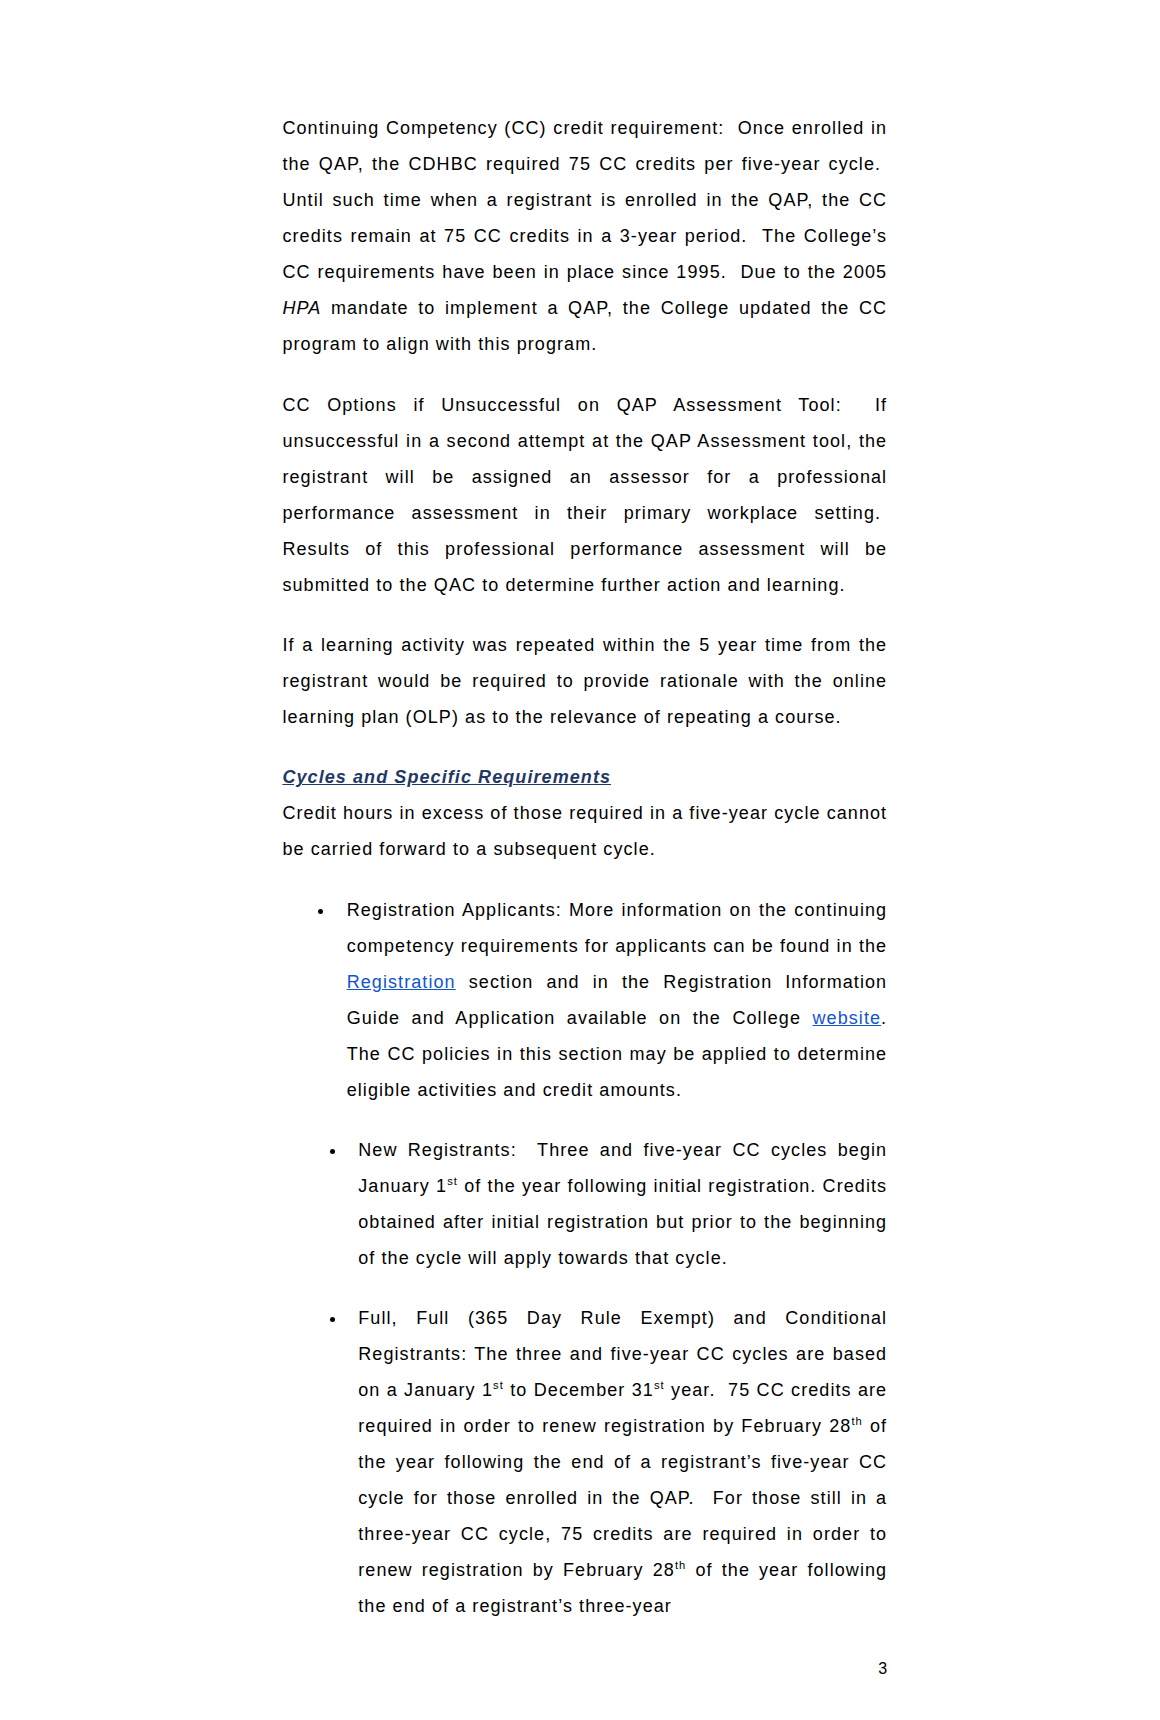Continuing Competency (CC) credit requirement: Once enrolled in the QAP, the CDHBC required 75 CC credits per five-year cycle. Until such time when a registrant is enrolled in the QAP, the CC credits remain at 75 CC credits in a 3-year period. The College’s CC requirements have been in place since 1995. Due to the 2005 HPA mandate to implement a QAP, the College updated the CC program to align with this program.
CC Options if Unsuccessful on QAP Assessment Tool: If unsuccessful in a second attempt at the QAP Assessment tool, the registrant will be assigned an assessor for a professional performance assessment in their primary workplace setting. Results of this professional performance assessment will be submitted to the QAC to determine further action and learning.
If a learning activity was repeated within the 5 year time from the registrant would be required to provide rationale with the online learning plan (OLP) as to the relevance of repeating a course.
Cycles and Specific Requirements
Credit hours in excess of those required in a five-year cycle cannot be carried forward to a subsequent cycle.
Registration Applicants: More information on the continuing competency requirements for applicants can be found in the Registration section and in the Registration Information Guide and Application available on the College website. The CC policies in this section may be applied to determine eligible activities and credit amounts.
New Registrants: Three and five-year CC cycles begin January 1st of the year following initial registration. Credits obtained after initial registration but prior to the beginning of the cycle will apply towards that cycle.
Full, Full (365 Day Rule Exempt) and Conditional Registrants: The three and five-year CC cycles are based on a January 1st to December 31st year. 75 CC credits are required in order to renew registration by February 28th of the year following the end of a registrant’s five-year CC cycle for those enrolled in the QAP. For those still in a three-year CC cycle, 75 credits are required in order to renew registration by February 28th of the year following the end of a registrant’s three-year
3